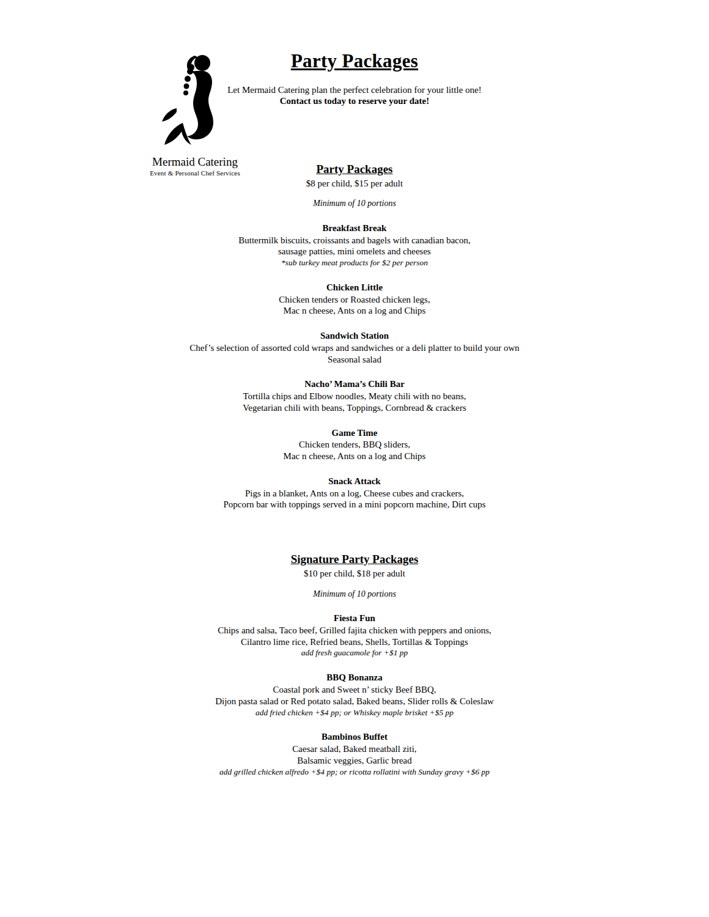Mermaid Catering
Event & Personal Chef Services
Party Packages
Let Mermaid Catering plan the perfect celebration for your little one!
Contact us today to reserve your date!
Party Packages
$8 per child, $15 per adult
Minimum of 10 portions
Breakfast Break
Buttermilk biscuits, croissants and bagels with canadian bacon,
sausage patties, mini omelets and cheeses
*sub turkey meat products for $2 per person
Chicken Little
Chicken tenders or Roasted chicken legs,
Mac n cheese, Ants on a log and Chips
Sandwich Station
Chef’s selection of assorted cold wraps and sandwiches or a deli platter to build your own
Seasonal salad
Nacho’ Mama’s Chili Bar
Tortilla chips and Elbow noodles, Meaty chili with no beans,
Vegetarian chili with beans, Toppings, Cornbread & crackers
Game Time
Chicken tenders, BBQ sliders,
Mac n cheese, Ants on a log and Chips
Snack Attack
Pigs in a blanket, Ants on a log, Cheese cubes and crackers,
Popcorn bar with toppings served in a mini popcorn machine, Dirt cups
Signature Party Packages
$10 per child, $18 per adult
Minimum of 10 portions
Fiesta Fun
Chips and salsa, Taco beef, Grilled fajita chicken with peppers and onions,
Cilantro lime rice, Refried beans, Shells, Tortillas & Toppings
add fresh guacamole for +$1 pp
BBQ Bonanza
Coastal pork and Sweet n’ sticky Beef BBQ,
Dijon pasta salad or Red potato salad, Baked beans, Slider rolls & Coleslaw
add fried chicken +$4 pp; or Whiskey maple brisket +$5 pp
Bambinos Buffet
Caesar salad, Baked meatball ziti,
Balsamic veggies, Garlic bread
add grilled chicken alfredo +$4 pp; or ricotta rollatini with Sunday gravy +$6 pp